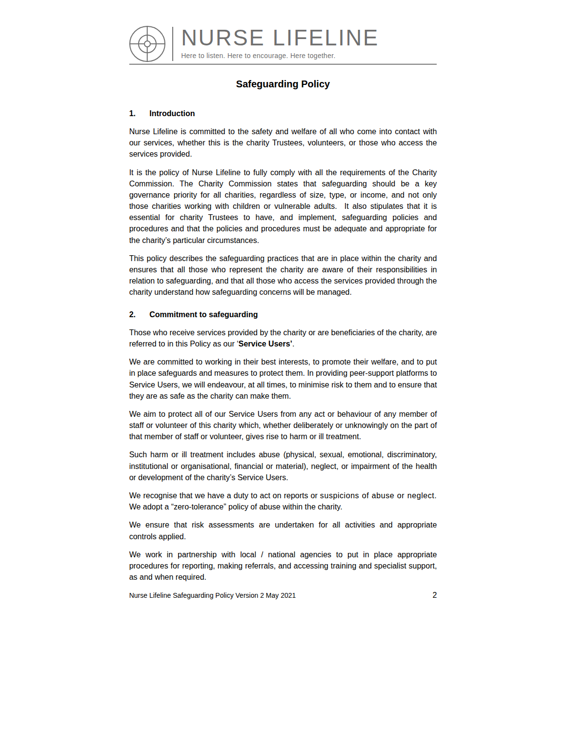NURSE LIFELINE Here to listen. Here to encourage. Here together.
Safeguarding Policy
1. Introduction
Nurse Lifeline is committed to the safety and welfare of all who come into contact with our services, whether this is the charity Trustees, volunteers, or those who access the services provided.
It is the policy of Nurse Lifeline to fully comply with all the requirements of the Charity Commission. The Charity Commission states that safeguarding should be a key governance priority for all charities, regardless of size, type, or income, and not only those charities working with children or vulnerable adults. It also stipulates that it is essential for charity Trustees to have, and implement, safeguarding policies and procedures and that the policies and procedures must be adequate and appropriate for the charity’s particular circumstances.
This policy describes the safeguarding practices that are in place within the charity and ensures that all those who represent the charity are aware of their responsibilities in relation to safeguarding, and that all those who access the services provided through the charity understand how safeguarding concerns will be managed.
2. Commitment to safeguarding
Those who receive services provided by the charity or are beneficiaries of the charity, are referred to in this Policy as our ‘Service Users’.
We are committed to working in their best interests, to promote their welfare, and to put in place safeguards and measures to protect them. In providing peer-support platforms to Service Users, we will endeavour, at all times, to minimise risk to them and to ensure that they are as safe as the charity can make them.
We aim to protect all of our Service Users from any act or behaviour of any member of staff or volunteer of this charity which, whether deliberately or unknowingly on the part of that member of staff or volunteer, gives rise to harm or ill treatment.
Such harm or ill treatment includes abuse (physical, sexual, emotional, discriminatory, institutional or organisational, financial or material), neglect, or impairment of the health or development of the charity’s Service Users.
We recognise that we have a duty to act on reports or suspicions of abuse or neglect. We adopt a “zero-tolerance” policy of abuse within the charity.
We ensure that risk assessments are undertaken for all activities and appropriate controls applied.
We work in partnership with local / national agencies to put in place appropriate procedures for reporting, making referrals, and accessing training and specialist support, as and when required.
Nurse Lifeline Safeguarding Policy Version 2 May 2021 2